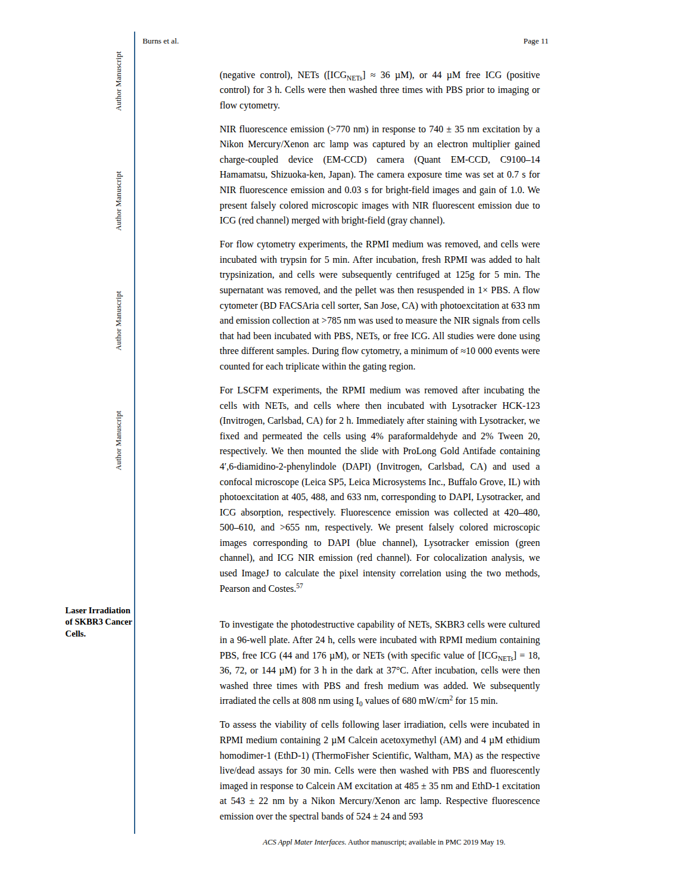Author Manuscript Author Manuscript Author Manuscript Author Manuscript
Burns et al.
Page 11
(negative control), NETs ([ICGNETs] ≈ 36 µM), or 44 µM free ICG (positive control) for 3 h. Cells were then washed three times with PBS prior to imaging or flow cytometry.
NIR fluorescence emission (>770 nm) in response to 740 ± 35 nm excitation by a Nikon Mercury/Xenon arc lamp was captured by an electron multiplier gained charge-coupled device (EM-CCD) camera (Quant EM-CCD, C9100–14 Hamamatsu, Shizuoka-ken, Japan). The camera exposure time was set at 0.7 s for NIR fluorescence emission and 0.03 s for bright-field images and gain of 1.0. We present falsely colored microscopic images with NIR fluorescent emission due to ICG (red channel) merged with bright-field (gray channel).
For flow cytometry experiments, the RPMI medium was removed, and cells were incubated with trypsin for 5 min. After incubation, fresh RPMI was added to halt trypsinization, and cells were subsequently centrifuged at 125g for 5 min. The supernatant was removed, and the pellet was then resuspended in 1× PBS. A flow cytometer (BD FACSAria cell sorter, San Jose, CA) with photoexcitation at 633 nm and emission collection at >785 nm was used to measure the NIR signals from cells that had been incubated with PBS, NETs, or free ICG. All studies were done using three different samples. During flow cytometry, a minimum of ≈10 000 events were counted for each triplicate within the gating region.
For LSCFM experiments, the RPMI medium was removed after incubating the cells with NETs, and cells where then incubated with Lysotracker HCK-123 (Invitrogen, Carlsbad, CA) for 2 h. Immediately after staining with Lysotracker, we fixed and permeated the cells using 4% paraformaldehyde and 2% Tween 20, respectively. We then mounted the slide with ProLong Gold Antifade containing 4′,6-diamidino-2-phenylindole (DAPI) (Invitrogen, Carlsbad, CA) and used a confocal microscope (Leica SP5, Leica Microsystems Inc., Buffalo Grove, IL) with photoexcitation at 405, 488, and 633 nm, corresponding to DAPI, Lysotracker, and ICG absorption, respectively. Fluorescence emission was collected at 420–480, 500–610, and >655 nm, respectively. We present falsely colored microscopic images corresponding to DAPI (blue channel), Lysotracker emission (green channel), and ICG NIR emission (red channel). For colocalization analysis, we used ImageJ to calculate the pixel intensity correlation using the two methods, Pearson and Costes.57
Laser Irradiation of SKBR3 Cancer Cells.
To investigate the photodestructive capability of NETs, SKBR3 cells were cultured in a 96-well plate. After 24 h, cells were incubated with RPMI medium containing PBS, free ICG (44 and 176 µM), or NETs (with specific value of [ICGNETs] = 18, 36, 72, or 144 µM) for 3 h in the dark at 37°C. After incubation, cells were then washed three times with PBS and fresh medium was added. We subsequently irradiated the cells at 808 nm using I0 values of 680 mW/cm2 for 15 min.
To assess the viability of cells following laser irradiation, cells were incubated in RPMI medium containing 2 µM Calcein acetoxymethyl (AM) and 4 µM ethidium homodimer-1 (EthD-1) (ThermoFisher Scientific, Waltham, MA) as the respective live/dead assays for 30 min. Cells were then washed with PBS and fluorescently imaged in response to Calcein AM excitation at 485 ± 35 nm and EthD-1 excitation at 543 ± 22 nm by a Nikon Mercury/Xenon arc lamp. Respective fluorescence emission over the spectral bands of 524 ± 24 and 593
ACS Appl Mater Interfaces. Author manuscript; available in PMC 2019 May 19.